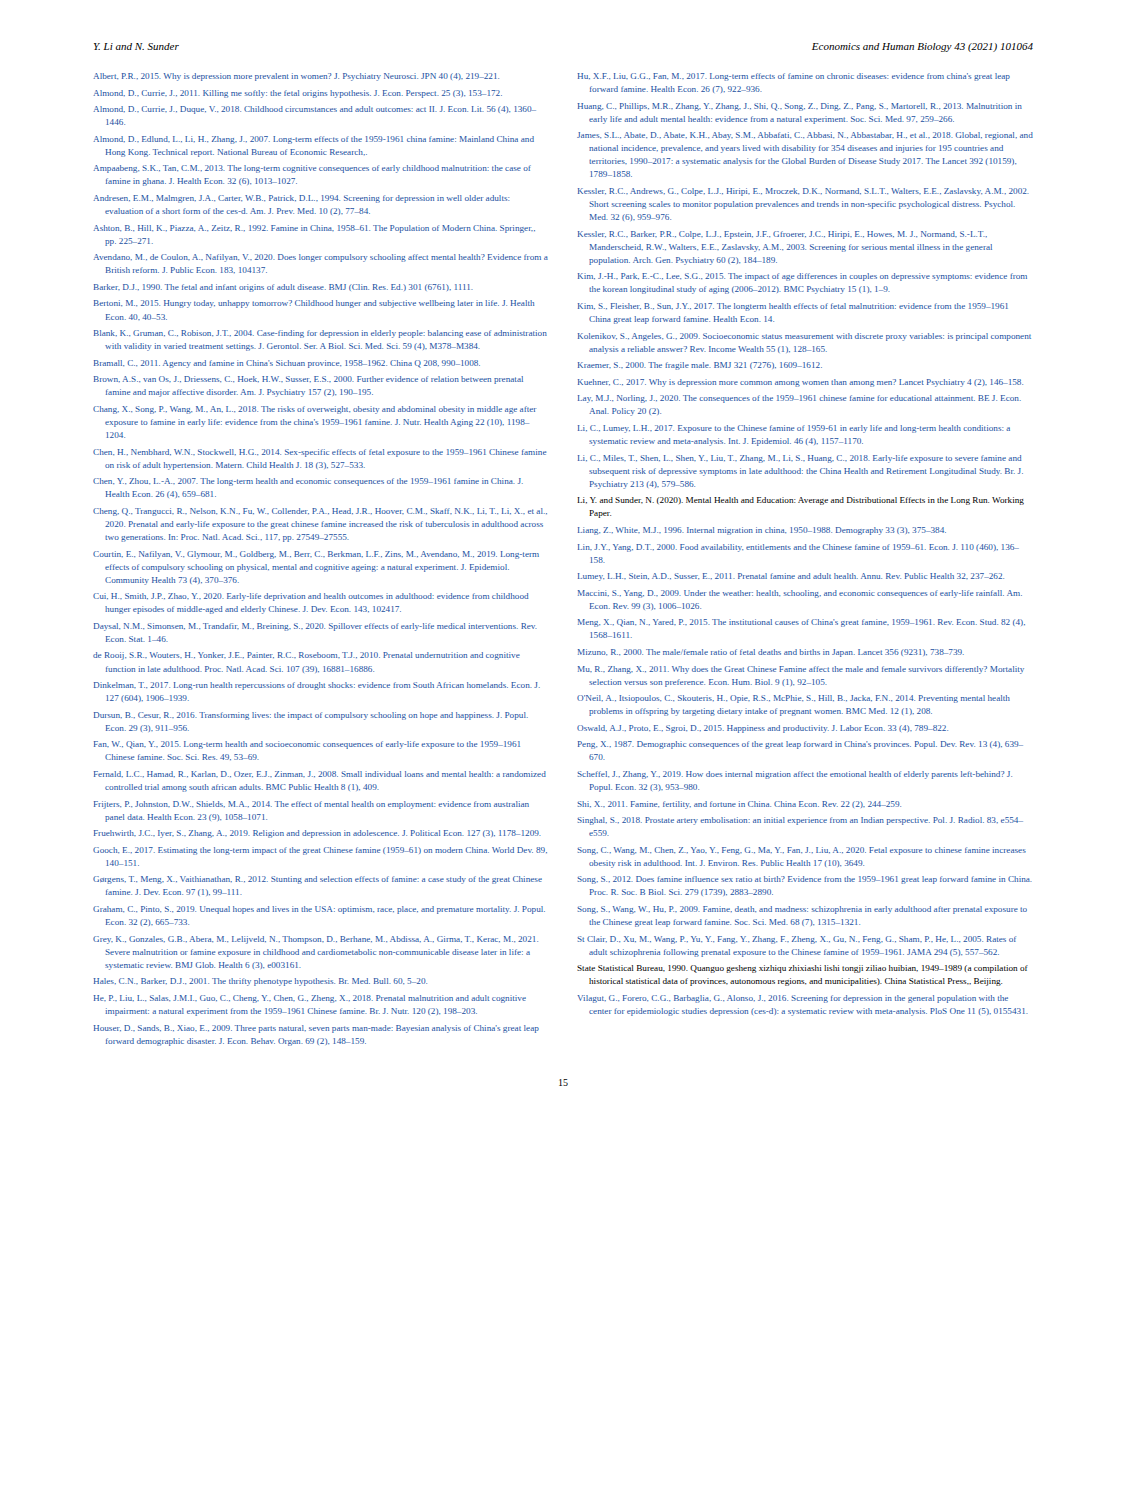Y. Li and N. Sunder
Economics and Human Biology 43 (2021) 101064
Albert, P.R., 2015. Why is depression more prevalent in women? J. Psychiatry Neurosci. JPN 40 (4), 219–221.
Almond, D., Currie, J., 2011. Killing me softly: the fetal origins hypothesis. J. Econ. Perspect. 25 (3), 153–172.
Almond, D., Currie, J., Duque, V., 2018. Childhood circumstances and adult outcomes: act II. J. Econ. Lit. 56 (4), 1360–1446.
Almond, D., Edlund, L., Li, H., Zhang, J., 2007. Long-term effects of the 1959-1961 china famine: Mainland China and Hong Kong. Technical report. National Bureau of Economic Research,.
Ampaabeng, S.K., Tan, C.M., 2013. The long-term cognitive consequences of early childhood malnutrition: the case of famine in ghana. J. Health Econ. 32 (6), 1013–1027.
Andresen, E.M., Malmgren, J.A., Carter, W.B., Patrick, D.L., 1994. Screening for depression in well older adults: evaluation of a short form of the ces-d. Am. J. Prev. Med. 10 (2), 77–84.
Ashton, B., Hill, K., Piazza, A., Zeitz, R., 1992. Famine in China, 1958–61. The Population of Modern China. Springer,, pp. 225–271.
Avendano, M., de Coulon, A., Nafilyan, V., 2020. Does longer compulsory schooling affect mental health? Evidence from a British reform. J. Public Econ. 183, 104137.
Barker, D.J., 1990. The fetal and infant origins of adult disease. BMJ (Clin. Res. Ed.) 301 (6761), 1111.
Bertoni, M., 2015. Hungry today, unhappy tomorrow? Childhood hunger and subjective wellbeing later in life. J. Health Econ. 40, 40–53.
Blank, K., Gruman, C., Robison, J.T., 2004. Case-finding for depression in elderly people: balancing ease of administration with validity in varied treatment settings. J. Gerontol. Ser. A Biol. Sci. Med. Sci. 59 (4), M378–M384.
Bramall, C., 2011. Agency and famine in China's Sichuan province, 1958–1962. China Q 208, 990–1008.
Brown, A.S., van Os, J., Driessens, C., Hoek, H.W., Susser, E.S., 2000. Further evidence of relation between prenatal famine and major affective disorder. Am. J. Psychiatry 157 (2), 190–195.
Chang, X., Song, P., Wang, M., An, L., 2018. The risks of overweight, obesity and abdominal obesity in middle age after exposure to famine in early life: evidence from the china's 1959–1961 famine. J. Nutr. Health Aging 22 (10), 1198–1204.
Chen, H., Nembhard, W.N., Stockwell, H.G., 2014. Sex-specific effects of fetal exposure to the 1959–1961 Chinese famine on risk of adult hypertension. Matern. Child Health J. 18 (3), 527–533.
Chen, Y., Zhou, L.-A., 2007. The long-term health and economic consequences of the 1959–1961 famine in China. J. Health Econ. 26 (4), 659–681.
Cheng, Q., Trangucci, R., Nelson, K.N., Fu, W., Collender, P.A., Head, J.R., Hoover, C.M., Skaff, N.K., Li, T., Li, X., et al., 2020. Prenatal and early-life exposure to the great chinese famine increased the risk of tuberculosis in adulthood across two generations. In: Proc. Natl. Acad. Sci., 117, pp. 27549–27555.
Courtin, E., Nafilyan, V., Glymour, M., Goldberg, M., Berr, C., Berkman, L.F., Zins, M., Avendano, M., 2019. Long-term effects of compulsory schooling on physical, mental and cognitive ageing: a natural experiment. J. Epidemiol. Community Health 73 (4), 370–376.
Cui, H., Smith, J.P., Zhao, Y., 2020. Early-life deprivation and health outcomes in adulthood: evidence from childhood hunger episodes of middle-aged and elderly Chinese. J. Dev. Econ. 143, 102417.
Daysal, N.M., Simonsen, M., Trandafir, M., Breining, S., 2020. Spillover effects of early-life medical interventions. Rev. Econ. Stat. 1–46.
de Rooij, S.R., Wouters, H., Yonker, J.E., Painter, R.C., Roseboom, T.J., 2010. Prenatal undernutrition and cognitive function in late adulthood. Proc. Natl. Acad. Sci. 107 (39), 16881–16886.
Dinkelman, T., 2017. Long-run health repercussions of drought shocks: evidence from South African homelands. Econ. J. 127 (604), 1906–1939.
Dursun, B., Cesur, R., 2016. Transforming lives: the impact of compulsory schooling on hope and happiness. J. Popul. Econ. 29 (3), 911–956.
Fan, W., Qian, Y., 2015. Long-term health and socioeconomic consequences of early-life exposure to the 1959–1961 Chinese famine. Soc. Sci. Res. 49, 53–69.
Fernald, L.C., Hamad, R., Karlan, D., Ozer, E.J., Zinman, J., 2008. Small individual loans and mental health: a randomized controlled trial among south african adults. BMC Public Health 8 (1), 409.
Frijters, P., Johnston, D.W., Shields, M.A., 2014. The effect of mental health on employment: evidence from australian panel data. Health Econ. 23 (9), 1058–1071.
Fruehwirth, J.C., Iyer, S., Zhang, A., 2019. Religion and depression in adolescence. J. Political Econ. 127 (3), 1178–1209.
Gooch, E., 2017. Estimating the long-term impact of the great Chinese famine (1959–61) on modern China. World Dev. 89, 140–151.
Gørgens, T., Meng, X., Vaithianathan, R., 2012. Stunting and selection effects of famine: a case study of the great Chinese famine. J. Dev. Econ. 97 (1), 99–111.
Graham, C., Pinto, S., 2019. Unequal hopes and lives in the USA: optimism, race, place, and premature mortality. J. Popul. Econ. 32 (2), 665–733.
Grey, K., Gonzales, G.B., Abera, M., Lelijveld, N., Thompson, D., Berhane, M., Abdissa, A., Girma, T., Kerac, M., 2021. Severe malnutrition or famine exposure in childhood and cardiometabolic non-communicable disease later in life: a systematic review. BMJ Glob. Health 6 (3), e003161.
Hales, C.N., Barker, D.J., 2001. The thrifty phenotype hypothesis. Br. Med. Bull. 60, 5–20.
He, P., Liu, L., Salas, J.M.I., Guo, C., Cheng, Y., Chen, G., Zheng, X., 2018. Prenatal malnutrition and adult cognitive impairment: a natural experiment from the 1959–1961 Chinese famine. Br. J. Nutr. 120 (2), 198–203.
Houser, D., Sands, B., Xiao, E., 2009. Three parts natural, seven parts man-made: Bayesian analysis of China's great leap forward demographic disaster. J. Econ. Behav. Organ. 69 (2), 148–159.
Hu, X.F., Liu, G.G., Fan, M., 2017. Long-term effects of famine on chronic diseases: evidence from china's great leap forward famine. Health Econ. 26 (7), 922–936.
Huang, C., Phillips, M.R., Zhang, Y., Zhang, J., Shi, Q., Song, Z., Ding, Z., Pang, S., Martorell, R., 2013. Malnutrition in early life and adult mental health: evidence from a natural experiment. Soc. Sci. Med. 97, 259–266.
James, S.L., Abate, D., Abate, K.H., Abay, S.M., Abbafati, C., Abbasi, N., Abbastabar, H., et al., 2018. Global, regional, and national incidence, prevalence, and years lived with disability for 354 diseases and injuries for 195 countries and territories, 1990–2017: a systematic analysis for the Global Burden of Disease Study 2017. The Lancet 392 (10159), 1789–1858.
Kessler, R.C., Andrews, G., Colpe, L.J., Hiripi, E., Mroczek, D.K., Normand, S.L.T., Walters, E.E., Zaslavsky, A.M., 2002. Short screening scales to monitor population prevalences and trends in non-specific psychological distress. Psychol. Med. 32 (6), 959–976.
Kessler, R.C., Barker, P.R., Colpe, L.J., Epstein, J.F., Gfroerer, J.C., Hiripi, E., Howes, M. J., Normand, S.-L.T., Manderscheid, R.W., Walters, E.E., Zaslavsky, A.M., 2003. Screening for serious mental illness in the general population. Arch. Gen. Psychiatry 60 (2), 184–189.
Kim, J.-H., Park, E.-C., Lee, S.G., 2015. The impact of age differences in couples on depressive symptoms: evidence from the korean longitudinal study of aging (2006–2012). BMC Psychiatry 15 (1), 1–9.
Kim, S., Fleisher, B., Sun, J.Y., 2017. The longterm health effects of fetal malnutrition: evidence from the 1959–1961 China great leap forward famine. Health Econ. 14.
Kolenikov, S., Angeles, G., 2009. Socioeconomic status measurement with discrete proxy variables: is principal component analysis a reliable answer? Rev. Income Wealth 55 (1), 128–165.
Kraemer, S., 2000. The fragile male. BMJ 321 (7276), 1609–1612.
Kuehner, C., 2017. Why is depression more common among women than among men? Lancet Psychiatry 4 (2), 146–158.
Lay, M.J., Norling, J., 2020. The consequences of the 1959–1961 chinese famine for educational attainment. BE J. Econ. Anal. Policy 20 (2).
Li, C., Lumey, L.H., 2017. Exposure to the Chinese famine of 1959-61 in early life and long-term health conditions: a systematic review and meta-analysis. Int. J. Epidemiol. 46 (4), 1157–1170.
Li, C., Miles, T., Shen, L., Shen, Y., Liu, T., Zhang, M., Li, S., Huang, C., 2018. Early-life exposure to severe famine and subsequent risk of depressive symptoms in late adulthood: the China Health and Retirement Longitudinal Study. Br. J. Psychiatry 213 (4), 579–586.
Li, Y. and Sunder, N. (2020). Mental Health and Education: Average and Distributional Effects in the Long Run. Working Paper.
Liang, Z., White, M.J., 1996. Internal migration in china, 1950–1988. Demography 33 (3), 375–384.
Lin, J.Y., Yang, D.T., 2000. Food availability, entitlements and the Chinese famine of 1959–61. Econ. J. 110 (460), 136–158.
Lumey, L.H., Stein, A.D., Susser, E., 2011. Prenatal famine and adult health. Annu. Rev. Public Health 32, 237–262.
Maccini, S., Yang, D., 2009. Under the weather: health, schooling, and economic consequences of early-life rainfall. Am. Econ. Rev. 99 (3), 1006–1026.
Meng, X., Qian, N., Yared, P., 2015. The institutional causes of China's great famine, 1959–1961. Rev. Econ. Stud. 82 (4), 1568–1611.
Mizuno, R., 2000. The male/female ratio of fetal deaths and births in Japan. Lancet 356 (9231), 738–739.
Mu, R., Zhang, X., 2011. Why does the Great Chinese Famine affect the male and female survivors differently? Mortality selection versus son preference. Econ. Hum. Biol. 9 (1), 92–105.
O'Neil, A., Itsiopoulos, C., Skouteris, H., Opie, R.S., McPhie, S., Hill, B., Jacka, F.N., 2014. Preventing mental health problems in offspring by targeting dietary intake of pregnant women. BMC Med. 12 (1), 208.
Oswald, A.J., Proto, E., Sgroi, D., 2015. Happiness and productivity. J. Labor Econ. 33 (4), 789–822.
Peng, X., 1987. Demographic consequences of the great leap forward in China's provinces. Popul. Dev. Rev. 13 (4), 639–670.
Scheffel, J., Zhang, Y., 2019. How does internal migration affect the emotional health of elderly parents left-behind? J. Popul. Econ. 32 (3), 953–980.
Shi, X., 2011. Famine, fertility, and fortune in China. China Econ. Rev. 22 (2), 244–259.
Singhal, S., 2018. Prostate artery embolisation: an initial experience from an Indian perspective. Pol. J. Radiol. 83, e554–e559.
Song, C., Wang, M., Chen, Z., Yao, Y., Feng, G., Ma, Y., Fan, J., Liu, A., 2020. Fetal exposure to chinese famine increases obesity risk in adulthood. Int. J. Environ. Res. Public Health 17 (10), 3649.
Song, S., 2012. Does famine influence sex ratio at birth? Evidence from the 1959–1961 great leap forward famine in China. Proc. R. Soc. B Biol. Sci. 279 (1739), 2883–2890.
Song, S., Wang, W., Hu, P., 2009. Famine, death, and madness: schizophrenia in early adulthood after prenatal exposure to the Chinese great leap forward famine. Soc. Sci. Med. 68 (7), 1315–1321.
St Clair, D., Xu, M., Wang, P., Yu, Y., Fang, Y., Zhang, F., Zheng, X., Gu, N., Feng, G., Sham, P., He, L., 2005. Rates of adult schizophrenia following prenatal exposure to the Chinese famine of 1959–1961. JAMA 294 (5), 557–562.
State Statistical Bureau, 1990. Quanguo gesheng xizhiqu zhixiashi lishi tongji ziliao huibian, 1949–1989 (a compilation of historical statistical data of provinces, autonomous regions, and municipalities). China Statistical Press,, Beijing.
Vilagut, G., Forero, C.G., Barbaglia, G., Alonso, J., 2016. Screening for depression in the general population with the center for epidemiologic studies depression (ces-d): a systematic review with meta-analysis. PloS One 11 (5), 0155431.
15